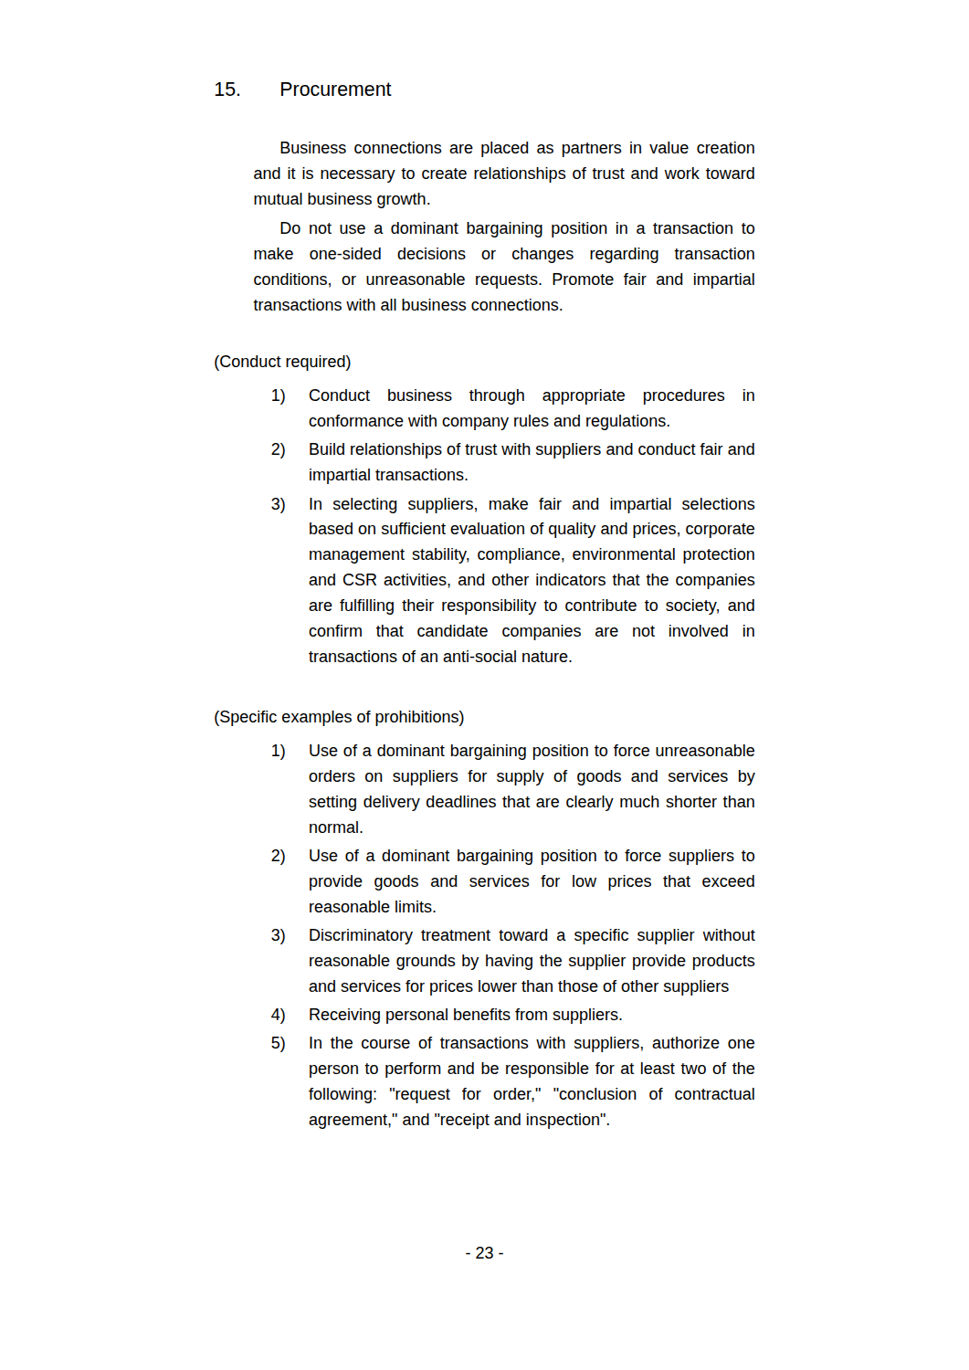15. Procurement
Business connections are placed as partners in value creation and it is necessary to create relationships of trust and work toward mutual business growth.
Do not use a dominant bargaining position in a transaction to make one-sided decisions or changes regarding transaction conditions, or unreasonable requests. Promote fair and impartial transactions with all business connections.
(Conduct required)
Conduct business through appropriate procedures in conformance with company rules and regulations.
Build relationships of trust with suppliers and conduct fair and impartial transactions.
In selecting suppliers, make fair and impartial selections based on sufficient evaluation of quality and prices, corporate management stability, compliance, environmental protection and CSR activities, and other indicators that the companies are fulfilling their responsibility to contribute to society, and confirm that candidate companies are not involved in transactions of an anti-social nature.
(Specific examples of prohibitions)
Use of a dominant bargaining position to force unreasonable orders on suppliers for supply of goods and services by setting delivery deadlines that are clearly much shorter than normal.
Use of a dominant bargaining position to force suppliers to provide goods and services for low prices that exceed reasonable limits.
Discriminatory treatment toward a specific supplier without reasonable grounds by having the supplier provide products and services for prices lower than those of other suppliers
Receiving personal benefits from suppliers.
In the course of transactions with suppliers, authorize one person to perform and be responsible for at least two of the following: "request for order," "conclusion of contractual agreement," and "receipt and inspection".
- 23 -